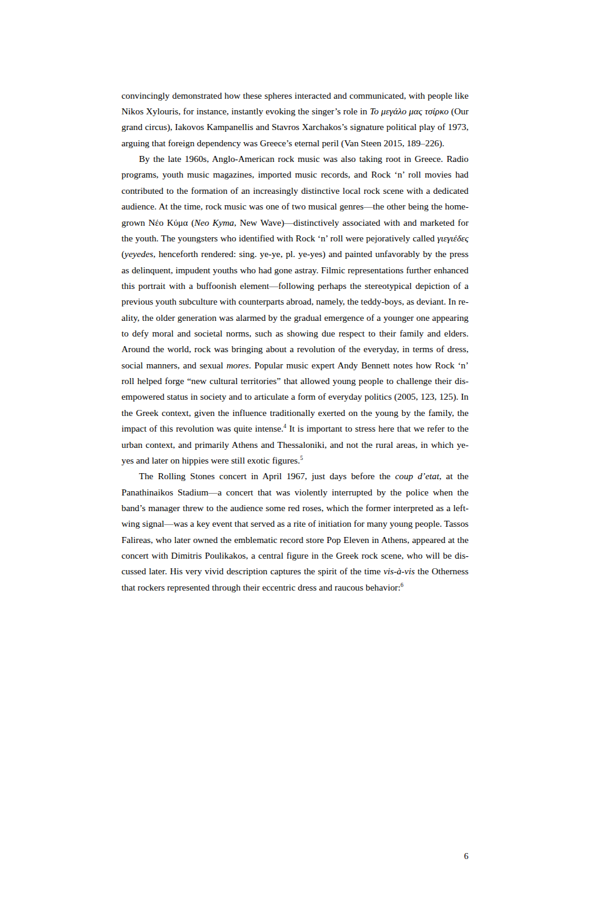convincingly demonstrated how these spheres interacted and communicated, with people like Nikos Xylouris, for instance, instantly evoking the singer’s role in Το μεγάλο μας τσίρκο (Our grand circus), Iakovos Kampanellis and Stavros Xarchakos’s signature political play of 1973, arguing that foreign dependency was Greece’s eternal peril (Van Steen 2015, 189–226).
By the late 1960s, Anglo-American rock music was also taking root in Greece. Radio programs, youth music magazines, imported music records, and Rock ‘n’ roll movies had contributed to the formation of an increasingly distinctive local rock scene with a dedicated audience. At the time, rock music was one of two musical genres—the other being the home-grown Νέο Κύμα (Neo Kyma, New Wave)—distinctively associated with and marketed for the youth. The youngsters who identified with Rock ‘n’ roll were pejoratively called γιεγιέδες (yeyedes, henceforth rendered: sing. ye-ye, pl. ye-yes) and painted unfavorably by the press as delinquent, impudent youths who had gone astray. Filmic representations further enhanced this portrait with a buffoonish element—following perhaps the stereotypical depiction of a previous youth subculture with counterparts abroad, namely, the teddy-boys, as deviant. In reality, the older generation was alarmed by the gradual emergence of a younger one appearing to defy moral and societal norms, such as showing due respect to their family and elders. Around the world, rock was bringing about a revolution of the everyday, in terms of dress, social manners, and sexual mores. Popular music expert Andy Bennett notes how Rock ‘n’ roll helped forge “new cultural territories” that allowed young people to challenge their disempowered status in society and to articulate a form of everyday politics (2005, 123, 125). In the Greek context, given the influence traditionally exerted on the young by the family, the impact of this revolution was quite intense.4 It is important to stress here that we refer to the urban context, and primarily Athens and Thessaloniki, and not the rural areas, in which ye-yes and later on hippies were still exotic figures.5
The Rolling Stones concert in April 1967, just days before the coup d’etat, at the Panathinaikos Stadium—a concert that was violently interrupted by the police when the band’s manager threw to the audience some red roses, which the former interpreted as a left-wing signal—was a key event that served as a rite of initiation for many young people. Tassos Falireas, who later owned the emblematic record store Pop Eleven in Athens, appeared at the concert with Dimitris Poulikakos, a central figure in the Greek rock scene, who will be discussed later. His very vivid description captures the spirit of the time vis-à-vis the Otherness that rockers represented through their eccentric dress and raucous behavior:6
6